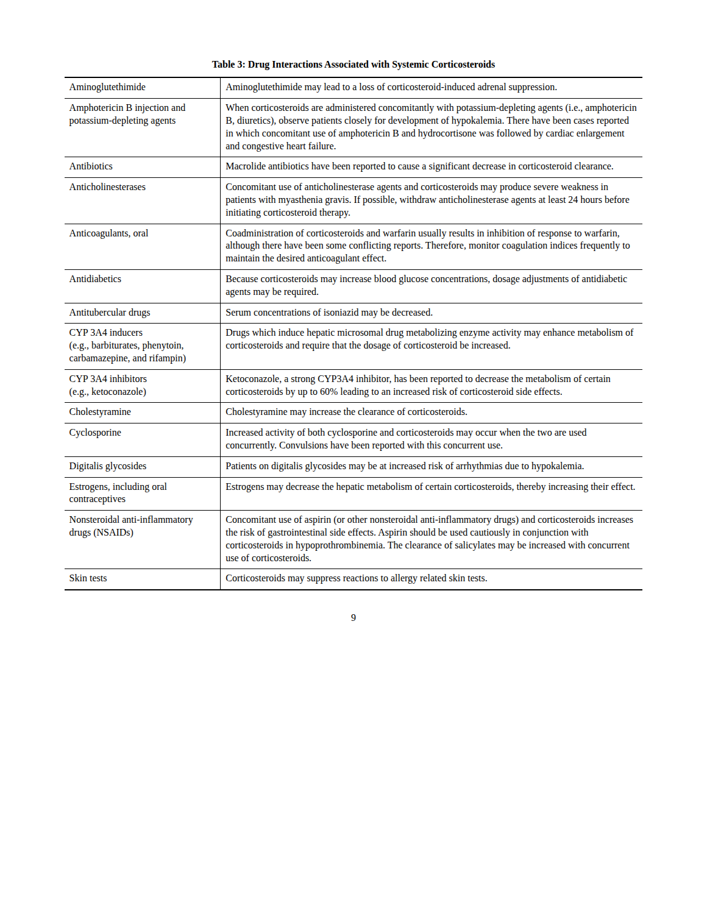Table 3: Drug Interactions Associated with Systemic Corticosteroids
| Aminoglutethimide | Aminoglutethimide may lead to a loss of corticosteroid-induced adrenal suppression. |
| Amphotericin B injection and potassium-depleting agents | When corticosteroids are administered concomitantly with potassium-depleting agents (i.e., amphotericin B, diuretics), observe patients closely for development of hypokalemia. There have been cases reported in which concomitant use of amphotericin B and hydrocortisone was followed by cardiac enlargement and congestive heart failure. |
| Antibiotics | Macrolide antibiotics have been reported to cause a significant decrease in corticosteroid clearance. |
| Anticholinesterases | Concomitant use of anticholinesterase agents and corticosteroids may produce severe weakness in patients with myasthenia gravis. If possible, withdraw anticholinesterase agents at least 24 hours before initiating corticosteroid therapy. |
| Anticoagulants, oral | Coadministration of corticosteroids and warfarin usually results in inhibition of response to warfarin, although there have been some conflicting reports. Therefore, monitor coagulation indices frequently to maintain the desired anticoagulant effect. |
| Antidiabetics | Because corticosteroids may increase blood glucose concentrations, dosage adjustments of antidiabetic agents may be required. |
| Antitubercular drugs | Serum concentrations of isoniazid may be decreased. |
| CYP 3A4 inducers (e.g., barbiturates, phenytoin, carbamazepine, and rifampin) | Drugs which induce hepatic microsomal drug metabolizing enzyme activity may enhance metabolism of corticosteroids and require that the dosage of corticosteroid be increased. |
| CYP 3A4 inhibitors (e.g., ketoconazole) | Ketoconazole, a strong CYP3A4 inhibitor, has been reported to decrease the metabolism of certain corticosteroids by up to 60% leading to an increased risk of corticosteroid side effects. |
| Cholestyramine | Cholestyramine may increase the clearance of corticosteroids. |
| Cyclosporine | Increased activity of both cyclosporine and corticosteroids may occur when the two are used concurrently. Convulsions have been reported with this concurrent use. |
| Digitalis glycosides | Patients on digitalis glycosides may be at increased risk of arrhythmias due to hypokalemia. |
| Estrogens, including oral contraceptives | Estrogens may decrease the hepatic metabolism of certain corticosteroids, thereby increasing their effect. |
| Nonsteroidal anti-inflammatory drugs (NSAIDs) | Concomitant use of aspirin (or other nonsteroidal anti-inflammatory drugs) and corticosteroids increases the risk of gastrointestinal side effects. Aspirin should be used cautiously in conjunction with corticosteroids in hypoprothrombinemia. The clearance of salicylates may be increased with concurrent use of corticosteroids. |
| Skin tests | Corticosteroids may suppress reactions to allergy related skin tests. |
9